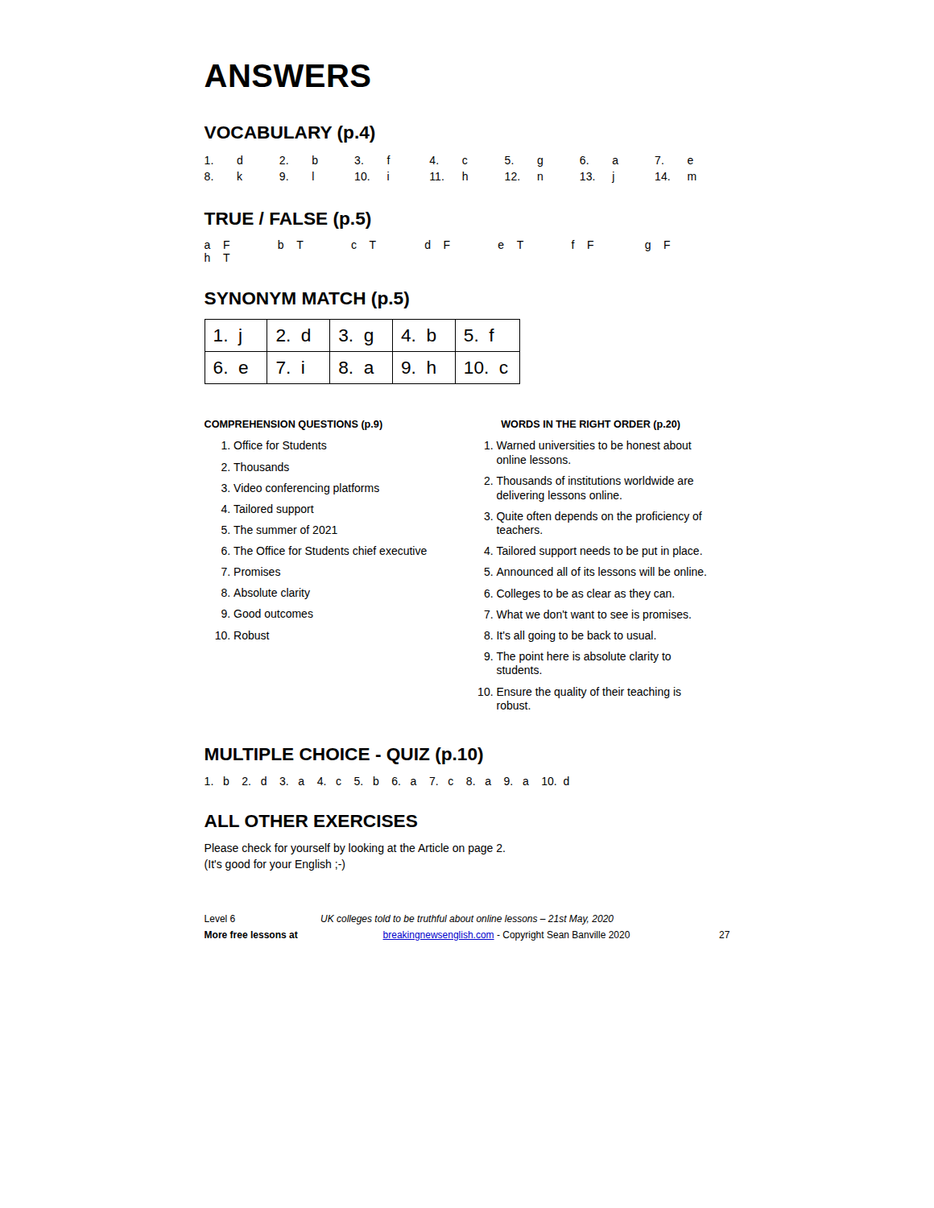ANSWERS
VOCABULARY (p.4)
| 1. | d | 2. | b | 3. | f | 4. | c | 5. | g | 6. | a | 7. | e |
| 8. | k | 9. | l | 10. | i | 11. | h | 12. | n | 13. | j | 14. | m |
TRUE / FALSE (p.5)
a F b T c T d F e T f F g F h T
SYNONYM MATCH (p.5)
| 1. j | 2. d | 3. g | 4. b | 5. f |
| 6. e | 7. i | 8. a | 9. h | 10. c |
COMPREHENSION QUESTIONS (p.9)
Office for Students
Thousands
Video conferencing platforms
Tailored support
The summer of 2021
The Office for Students chief executive
Promises
Absolute clarity
Good outcomes
Robust
WORDS IN THE RIGHT ORDER (p.20)
Warned universities to be honest about online lessons.
Thousands of institutions worldwide are delivering lessons online.
Quite often depends on the proficiency of teachers.
Tailored support needs to be put in place.
Announced all of its lessons will be online.
Colleges to be as clear as they can.
What we don't want to see is promises.
It's all going to be back to usual.
The point here is absolute clarity to students.
Ensure the quality of their teaching is robust.
MULTIPLE CHOICE - QUIZ (p.10)
1. b 2. d 3. a 4. c 5. b 6. a 7. c 8. a 9. a 10. d
ALL OTHER EXERCISES
Please check for yourself by looking at the Article on page 2.
(It's good for your English ;-)
Level 6
UK colleges told to be truthful about online lessons – 21st May, 2020
More free lessons at
breakingnewsenglish.com - Copyright Sean Banville 2020
27